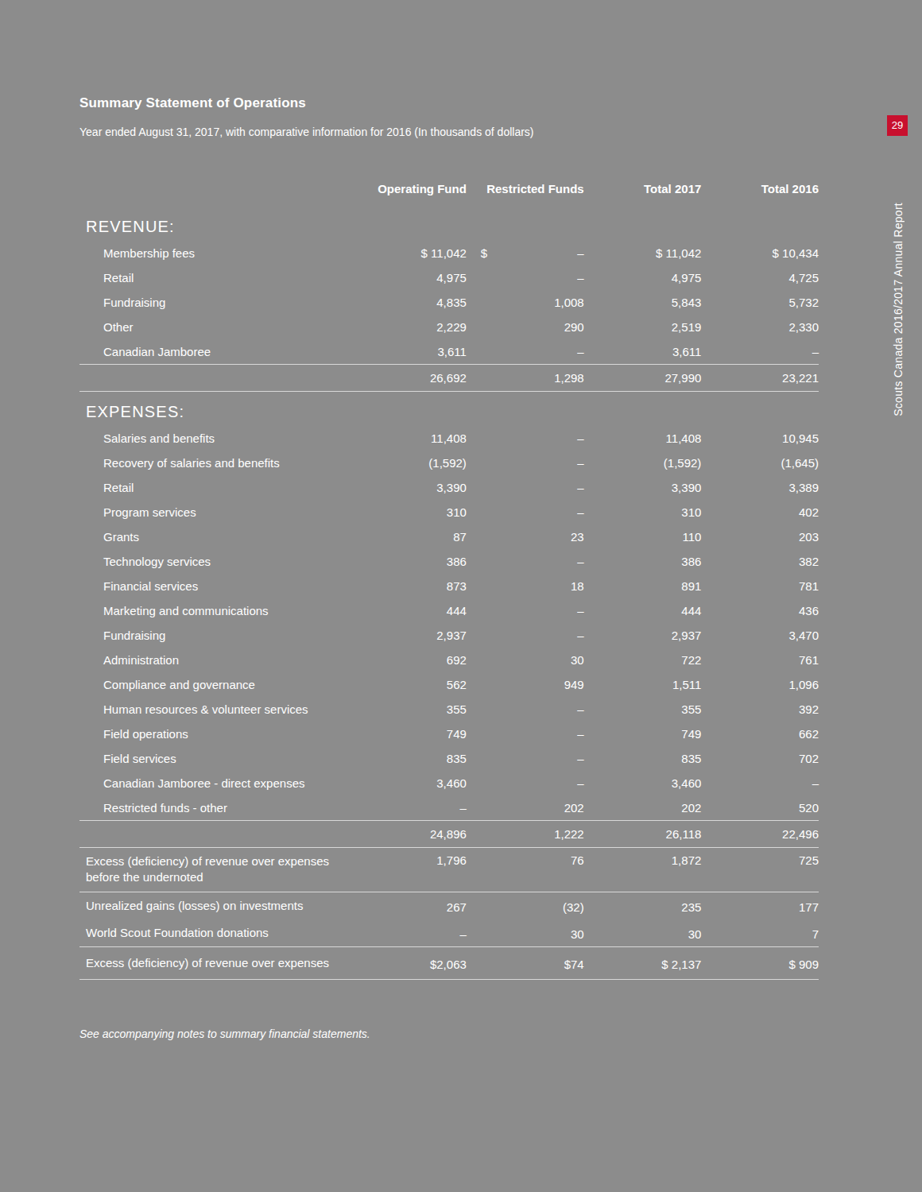29
Scouts Canada 2016/2017 Annual Report
Summary Statement of Operations
Year ended August 31, 2017, with comparative information for 2016 (In thousands of dollars)
| | Operating Fund | Restricted Funds | Total 2017 | Total 2016 |
| --- | --- | --- | --- | --- |
| REVENUE: |
| Membership fees | $ 11,042 | $ – | $ 11,042 | $ 10,434 |
| Retail | 4,975 | – | 4,975 | 4,725 |
| Fundraising | 4,835 | 1,008 | 5,843 | 5,732 |
| Other | 2,229 | 290 | 2,519 | 2,330 |
| Canadian Jamboree | 3,611 | – | 3,611 | – |
| | 26,692 | 1,298 | 27,990 | 23,221 |
| EXPENSES: |
| Salaries and benefits | 11,408 | – | 11,408 | 10,945 |
| Recovery of salaries and benefits | (1,592) | – | (1,592) | (1,645) |
| Retail | 3,390 | – | 3,390 | 3,389 |
| Program services | 310 | – | 310 | 402 |
| Grants | 87 | 23 | 110 | 203 |
| Technology services | 386 | – | 386 | 382 |
| Financial services | 873 | 18 | 891 | 781 |
| Marketing and communications | 444 | – | 444 | 436 |
| Fundraising | 2,937 | – | 2,937 | 3,470 |
| Administration | 692 | 30 | 722 | 761 |
| Compliance and governance | 562 | 949 | 1,511 | 1,096 |
| Human resources & volunteer services | 355 | – | 355 | 392 |
| Field operations | 749 | – | 749 | 662 |
| Field services | 835 | – | 835 | 702 |
| Canadian Jamboree - direct expenses | 3,460 | – | 3,460 | – |
| Restricted funds - other | – | 202 | 202 | 520 |
| | 24,896 | 1,222 | 26,118 | 22,496 |
| Excess (deficiency) of revenue over expenses before the undernoted | 1,796 | 76 | 1,872 | 725 |
| Unrealized gains (losses) on investments | 267 | (32) | 235 | 177 |
| World Scout Foundation donations | – | 30 | 30 | 7 |
| Excess (deficiency) of revenue over expenses | $2,063 | $74 | $ 2,137 | $ 909 |
See accompanying notes to summary financial statements.